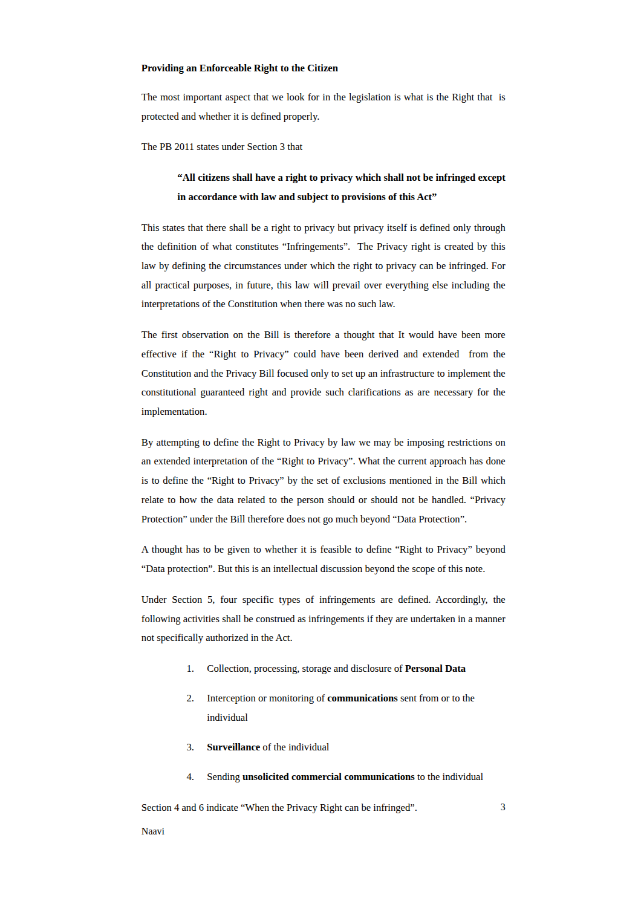Providing an Enforceable Right to the Citizen
The most important aspect that we look for in the legislation is what is the Right that is protected and whether it is defined properly.
The PB 2011 states under Section 3 that
“All citizens shall have a right to privacy which shall not be infringed except in accordance with law and subject to provisions of this Act”
This states that there shall be a right to privacy but privacy itself is defined only through the definition of what constitutes “Infringements”. The Privacy right is created by this law by defining the circumstances under which the right to privacy can be infringed. For all practical purposes, in future, this law will prevail over everything else including the interpretations of the Constitution when there was no such law.
The first observation on the Bill is therefore a thought that It would have been more effective if the “Right to Privacy” could have been derived and extended from the Constitution and the Privacy Bill focused only to set up an infrastructure to implement the constitutional guaranteed right and provide such clarifications as are necessary for the implementation.
By attempting to define the Right to Privacy by law we may be imposing restrictions on an extended interpretation of the “Right to Privacy”. What the current approach has done is to define the “Right to Privacy” by the set of exclusions mentioned in the Bill which relate to how the data related to the person should or should not be handled. “Privacy Protection” under the Bill therefore does not go much beyond “Data Protection”.
A thought has to be given to whether it is feasible to define “Right to Privacy” beyond “Data protection”. But this is an intellectual discussion beyond the scope of this note.
Under Section 5, four specific types of infringements are defined. Accordingly, the following activities shall be construed as infringements if they are undertaken in a manner not specifically authorized in the Act.
Collection, processing, storage and disclosure of Personal Data
Interception or monitoring of communications sent from or to the individual
Surveillance of the individual
Sending unsolicited commercial communications to the individual
Section 4 and 6 indicate “When the Privacy Right can be infringed”.
3
Naavi